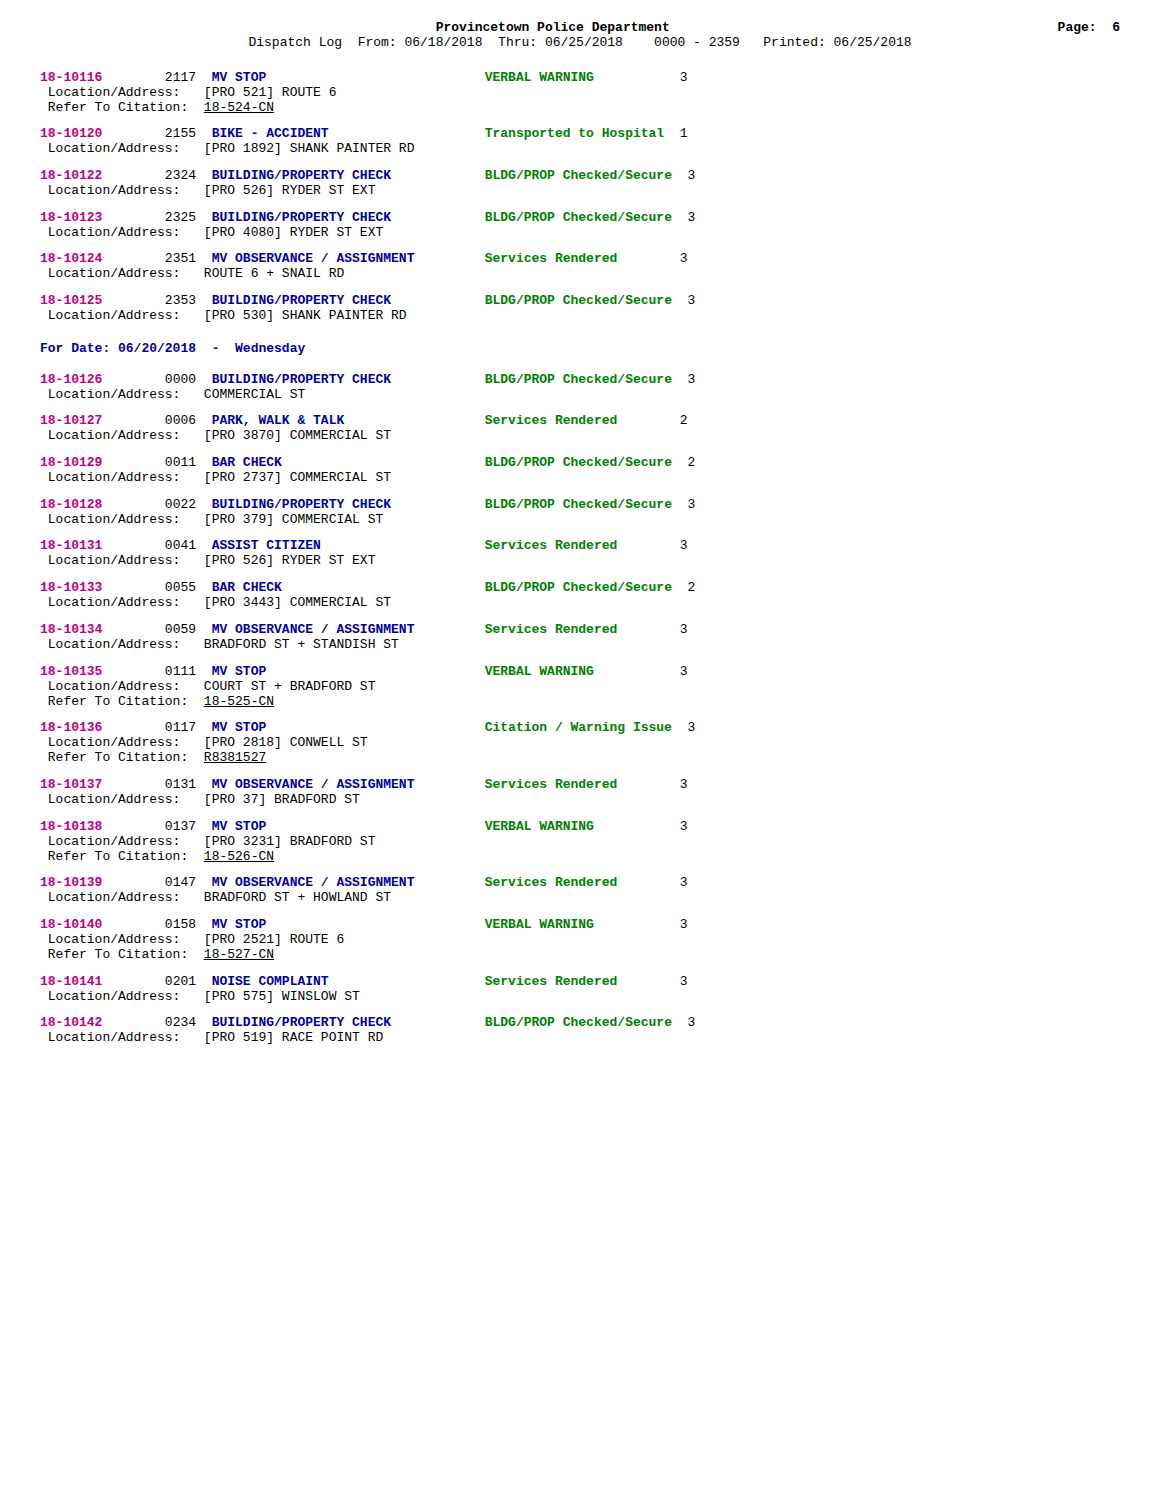Provincetown Police Department Page: 6
Dispatch Log From: 06/18/2018 Thru: 06/25/2018 0000 - 2359 Printed: 06/25/2018
18-10116 2117 MV STOP VERBAL WARNING 3
Location/Address: [PRO 521] ROUTE 6
Refer To Citation: 18-524-CN
18-10120 2155 BIKE - ACCIDENT Transported to Hospital 1
Location/Address: [PRO 1892] SHANK PAINTER RD
18-10122 2324 BUILDING/PROPERTY CHECK BLDG/PROP Checked/Secure 3
Location/Address: [PRO 526] RYDER ST EXT
18-10123 2325 BUILDING/PROPERTY CHECK BLDG/PROP Checked/Secure 3
Location/Address: [PRO 4080] RYDER ST EXT
18-10124 2351 MV OBSERVANCE / ASSIGNMENT Services Rendered 3
Location/Address: ROUTE 6 + SNAIL RD
18-10125 2353 BUILDING/PROPERTY CHECK BLDG/PROP Checked/Secure 3
Location/Address: [PRO 530] SHANK PAINTER RD
For Date: 06/20/2018 - Wednesday
18-10126 0000 BUILDING/PROPERTY CHECK BLDG/PROP Checked/Secure 3
Location/Address: COMMERCIAL ST
18-10127 0006 PARK, WALK & TALK Services Rendered 2
Location/Address: [PRO 3870] COMMERCIAL ST
18-10129 0011 BAR CHECK BLDG/PROP Checked/Secure 2
Location/Address: [PRO 2737] COMMERCIAL ST
18-10128 0022 BUILDING/PROPERTY CHECK BLDG/PROP Checked/Secure 3
Location/Address: [PRO 379] COMMERCIAL ST
18-10131 0041 ASSIST CITIZEN Services Rendered 3
Location/Address: [PRO 526] RYDER ST EXT
18-10133 0055 BAR CHECK BLDG/PROP Checked/Secure 2
Location/Address: [PRO 3443] COMMERCIAL ST
18-10134 0059 MV OBSERVANCE / ASSIGNMENT Services Rendered 3
Location/Address: BRADFORD ST + STANDISH ST
18-10135 0111 MV STOP VERBAL WARNING 3
Location/Address: COURT ST + BRADFORD ST
Refer To Citation: 18-525-CN
18-10136 0117 MV STOP Citation / Warning Issue 3
Location/Address: [PRO 2818] CONWELL ST
Refer To Citation: R8381527
18-10137 0131 MV OBSERVANCE / ASSIGNMENT Services Rendered 3
Location/Address: [PRO 37] BRADFORD ST
18-10138 0137 MV STOP VERBAL WARNING 3
Location/Address: [PRO 3231] BRADFORD ST
Refer To Citation: 18-526-CN
18-10139 0147 MV OBSERVANCE / ASSIGNMENT Services Rendered 3
Location/Address: BRADFORD ST + HOWLAND ST
18-10140 0158 MV STOP VERBAL WARNING 3
Location/Address: [PRO 2521] ROUTE 6
Refer To Citation: 18-527-CN
18-10141 0201 NOISE COMPLAINT Services Rendered 3
Location/Address: [PRO 575] WINSLOW ST
18-10142 0234 BUILDING/PROPERTY CHECK BLDG/PROP Checked/Secure 3
Location/Address: [PRO 519] RACE POINT RD